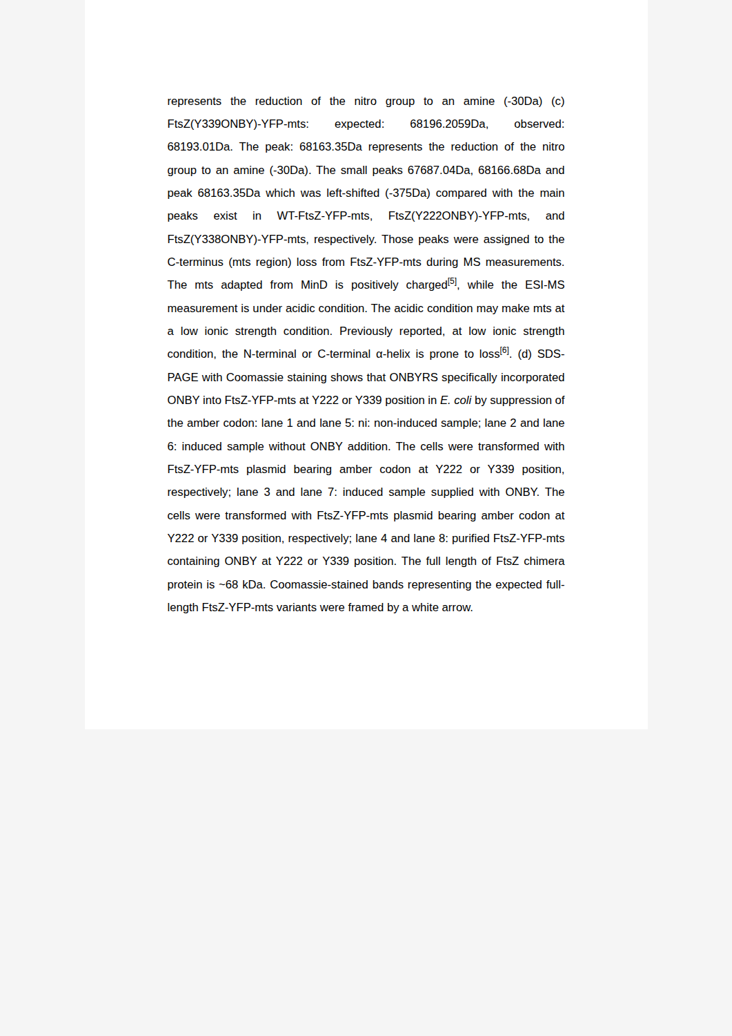represents the reduction of the nitro group to an amine (-30Da) (c) FtsZ(Y339ONBY)-YFP-mts: expected: 68196.2059Da, observed: 68193.01Da. The peak: 68163.35Da represents the reduction of the nitro group to an amine (-30Da). The small peaks 67687.04Da, 68166.68Da and peak 68163.35Da which was left-shifted (-375Da) compared with the main peaks exist in WT-FtsZ-YFP-mts, FtsZ(Y222ONBY)-YFP-mts, and FtsZ(Y338ONBY)-YFP-mts, respectively. Those peaks were assigned to the C-terminus (mts region) loss from FtsZ-YFP-mts during MS measurements. The mts adapted from MinD is positively charged[5], while the ESI-MS measurement is under acidic condition. The acidic condition may make mts at a low ionic strength condition. Previously reported, at low ionic strength condition, the N-terminal or C-terminal α-helix is prone to loss[6]. (d) SDS-PAGE with Coomassie staining shows that ONBYRS specifically incorporated ONBY into FtsZ-YFP-mts at Y222 or Y339 position in E. coli by suppression of the amber codon: lane 1 and lane 5: ni: non-induced sample; lane 2 and lane 6: induced sample without ONBY addition. The cells were transformed with FtsZ-YFP-mts plasmid bearing amber codon at Y222 or Y339 position, respectively; lane 3 and lane 7: induced sample supplied with ONBY. The cells were transformed with FtsZ-YFP-mts plasmid bearing amber codon at Y222 or Y339 position, respectively; lane 4 and lane 8: purified FtsZ-YFP-mts containing ONBY at Y222 or Y339 position. The full length of FtsZ chimera protein is ~68 kDa. Coomassie-stained bands representing the expected full-length FtsZ-YFP-mts variants were framed by a white arrow.